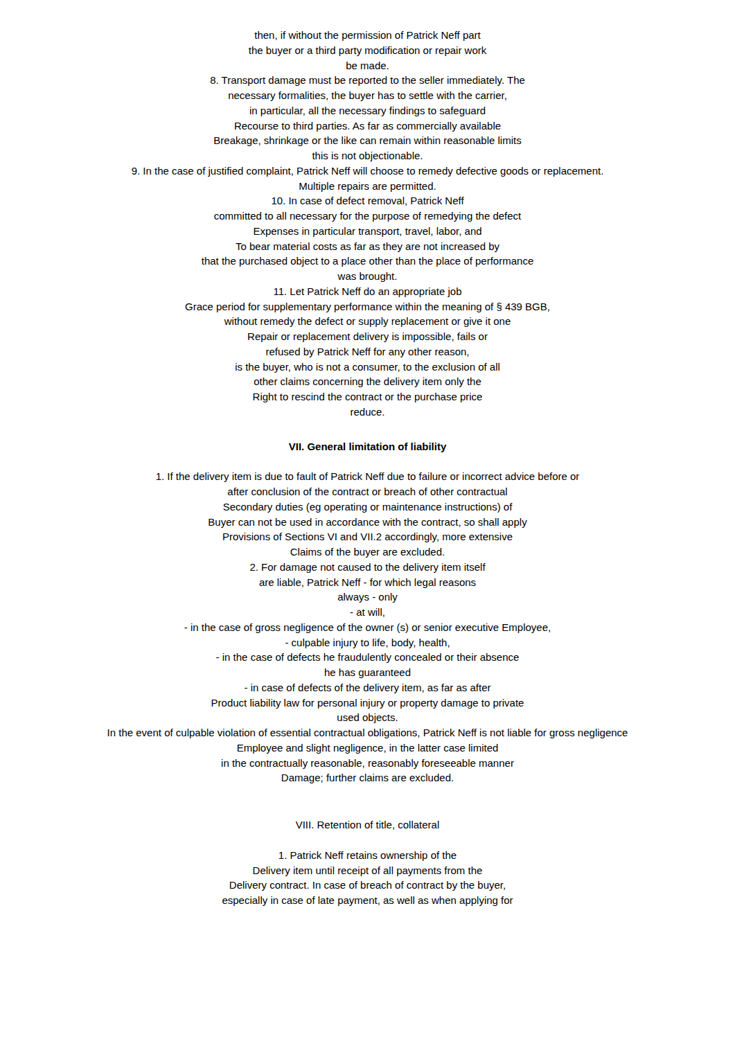then, if without the permission of Patrick Neff part
the buyer or a third party modification or repair work
be made.
8. Transport damage must be reported to the seller immediately. The
necessary formalities, the buyer has to settle with the carrier,
in particular, all the necessary findings to safeguard
Recourse to third parties. As far as commercially available
Breakage, shrinkage or the like can remain within reasonable limits
this is not objectionable.
9. In the case of justified complaint, Patrick Neff will choose to remedy defective goods or replacement.
Multiple repairs are permitted.
10. In case of defect removal, Patrick Neff
committed to all necessary for the purpose of remedying the defect
Expenses in particular transport, travel, labor, and
To bear material costs as far as they are not increased by
that the purchased object to a place other than the place of performance
was brought.
11. Let Patrick Neff do an appropriate job
Grace period for supplementary performance within the meaning of § 439 BGB,
without remedy the defect or supply replacement or give it one
Repair or replacement delivery is impossible, fails or
refused by Patrick Neff for any other reason,
is the buyer, who is not a consumer, to the exclusion of all
other claims concerning the delivery item only the
Right to rescind the contract or the purchase price
reduce.
VII. General limitation of liability
1. If the delivery item is due to fault of Patrick Neff due to failure or incorrect advice before or
after conclusion of the contract or breach of other contractual
Secondary duties (eg operating or maintenance instructions) of
Buyer can not be used in accordance with the contract, so shall apply
Provisions of Sections VI and VII.2 accordingly, more extensive
Claims of the buyer are excluded.
2. For damage not caused to the delivery item itself
are liable, Patrick Neff - for which legal reasons
always - only
- at will,
- in the case of gross negligence of the owner (s) or senior executive Employee,
- culpable injury to life, body, health,
- in the case of defects he fraudulently concealed or their absence
he has guaranteed
- in case of defects of the delivery item, as far as after
Product liability law for personal injury or property damage to private
used objects.
In the event of culpable violation of essential contractual obligations, Patrick Neff is not liable for gross negligence
Employee and slight negligence, in the latter case limited
in the contractually reasonable, reasonably foreseeable manner
Damage; further claims are excluded.
VIII. Retention of title, collateral
1. Patrick Neff retains ownership of the
Delivery item until receipt of all payments from the
Delivery contract. In case of breach of contract by the buyer,
especially in case of late payment, as well as when applying for